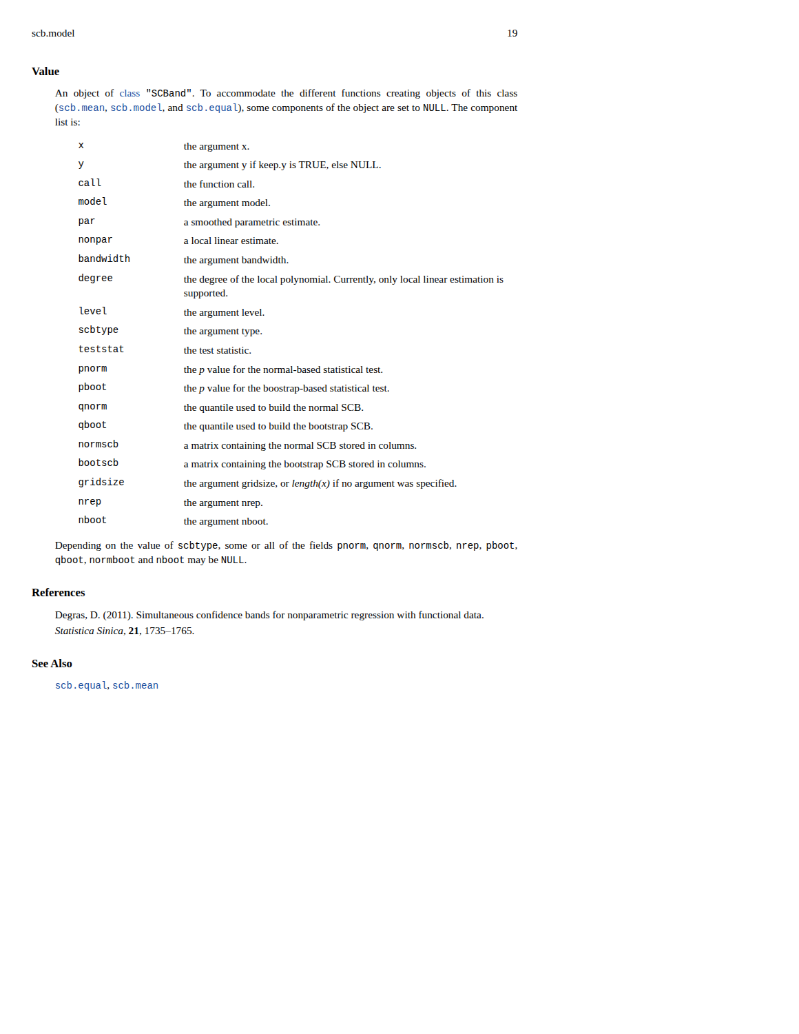scb.model 19
Value
An object of class "SCBand". To accommodate the different functions creating objects of this class (scb.mean, scb.model, and scb.equal), some components of the object are set to NULL. The component list is:
x
the argument x.
y
the argument y if keep.y is TRUE, else NULL.
call
the function call.
model
the argument model.
par
a smoothed parametric estimate.
nonpar
a local linear estimate.
bandwidth
the argument bandwidth.
degree
the degree of the local polynomial. Currently, only local linear estimation is supported.
level
the argument level.
scbtype
the argument type.
teststat
the test statistic.
pnorm
the p value for the normal-based statistical test.
pboot
the p value for the boostrap-based statistical test.
qnorm
the quantile used to build the normal SCB.
qboot
the quantile used to build the bootstrap SCB.
normscb
a matrix containing the normal SCB stored in columns.
bootscb
a matrix containing the bootstrap SCB stored in columns.
gridsize
the argument gridsize, or length(x) if no argument was specified.
nrep
the argument nrep.
nboot
the argument nboot.
Depending on the value of scbtype, some or all of the fields pnorm, qnorm, normscb, nrep, pboot, qboot, normboot and nboot may be NULL.
References
Degras, D. (2011). Simultaneous confidence bands for nonparametric regression with functional data.
Statistica Sinica, 21, 1735–1765.
See Also
scb.equal, scb.mean